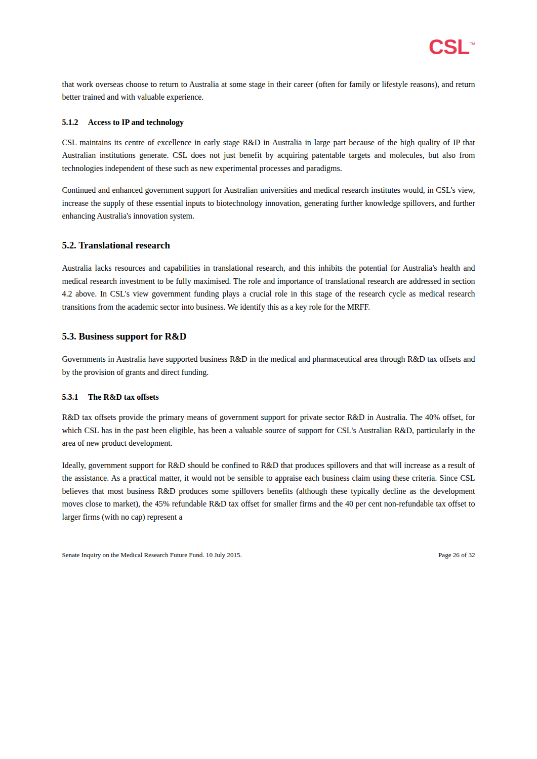CSL™
that work overseas choose to return to Australia at some stage in their career (often for family or lifestyle reasons), and return better trained and with valuable experience.
5.1.2 Access to IP and technology
CSL maintains its centre of excellence in early stage R&D in Australia in large part because of the high quality of IP that Australian institutions generate. CSL does not just benefit by acquiring patentable targets and molecules, but also from technologies independent of these such as new experimental processes and paradigms.
Continued and enhanced government support for Australian universities and medical research institutes would, in CSL's view, increase the supply of these essential inputs to biotechnology innovation, generating further knowledge spillovers, and further enhancing Australia's innovation system.
5.2. Translational research
Australia lacks resources and capabilities in translational research, and this inhibits the potential for Australia's health and medical research investment to be fully maximised. The role and importance of translational research are addressed in section 4.2 above. In CSL's view government funding plays a crucial role in this stage of the research cycle as medical research transitions from the academic sector into business. We identify this as a key role for the MRFF.
5.3. Business support for R&D
Governments in Australia have supported business R&D in the medical and pharmaceutical area through R&D tax offsets and by the provision of grants and direct funding.
5.3.1 The R&D tax offsets
R&D tax offsets provide the primary means of government support for private sector R&D in Australia. The 40% offset, for which CSL has in the past been eligible, has been a valuable source of support for CSL's Australian R&D, particularly in the area of new product development.
Ideally, government support for R&D should be confined to R&D that produces spillovers and that will increase as a result of the assistance. As a practical matter, it would not be sensible to appraise each business claim using these criteria. Since CSL believes that most business R&D produces some spillovers benefits (although these typically decline as the development moves close to market), the 45% refundable R&D tax offset for smaller firms and the 40 per cent non-refundable tax offset to larger firms (with no cap) represent a
Senate Inquiry on the Medical Research Future Fund. 10 July 2015. Page 26 of 32